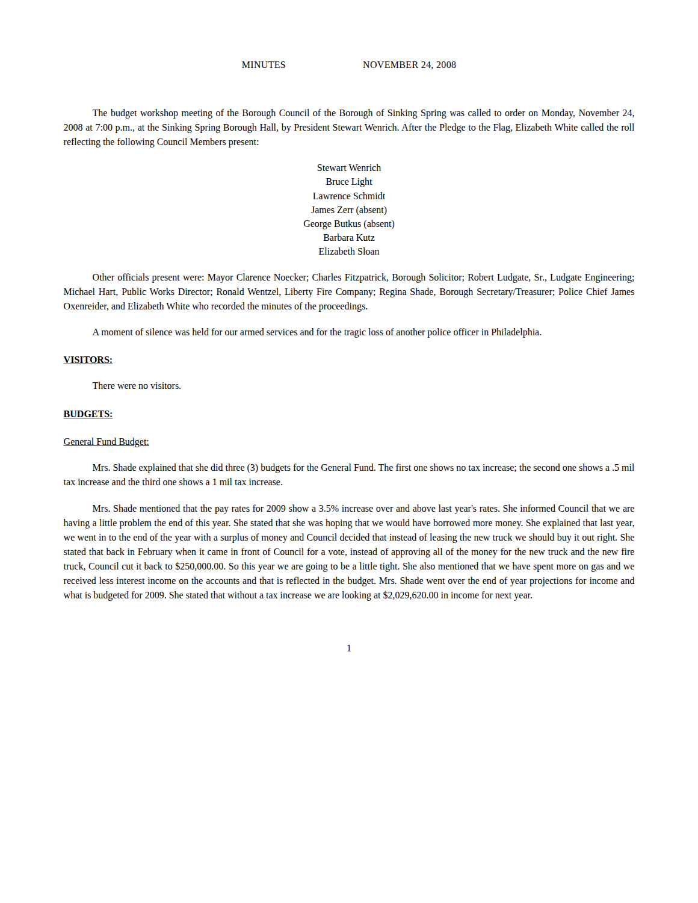MINUTES NOVEMBER 24, 2008
The budget workshop meeting of the Borough Council of the Borough of Sinking Spring was called to order on Monday, November 24, 2008 at 7:00 p.m., at the Sinking Spring Borough Hall, by President Stewart Wenrich. After the Pledge to the Flag, Elizabeth White called the roll reflecting the following Council Members present:
Stewart Wenrich
Bruce Light
Lawrence Schmidt
James Zerr (absent)
George Butkus (absent)
Barbara Kutz
Elizabeth Sloan
Other officials present were: Mayor Clarence Noecker; Charles Fitzpatrick, Borough Solicitor; Robert Ludgate, Sr., Ludgate Engineering; Michael Hart, Public Works Director; Ronald Wentzel, Liberty Fire Company; Regina Shade, Borough Secretary/Treasurer; Police Chief James Oxenreider, and Elizabeth White who recorded the minutes of the proceedings.
A moment of silence was held for our armed services and for the tragic loss of another police officer in Philadelphia.
Visitors:
There were no visitors.
Budgets:
General Fund Budget:
Mrs. Shade explained that she did three (3) budgets for the General Fund. The first one shows no tax increase; the second one shows a .5 mil tax increase and the third one shows a 1 mil tax increase.
Mrs. Shade mentioned that the pay rates for 2009 show a 3.5% increase over and above last year's rates. She informed Council that we are having a little problem the end of this year. She stated that she was hoping that we would have borrowed more money. She explained that last year, we went in to the end of the year with a surplus of money and Council decided that instead of leasing the new truck we should buy it out right. She stated that back in February when it came in front of Council for a vote, instead of approving all of the money for the new truck and the new fire truck, Council cut it back to $250,000.00. So this year we are going to be a little tight. She also mentioned that we have spent more on gas and we received less interest income on the accounts and that is reflected in the budget. Mrs. Shade went over the end of year projections for income and what is budgeted for 2009. She stated that without a tax increase we are looking at $2,029,620.00 in income for next year.
1